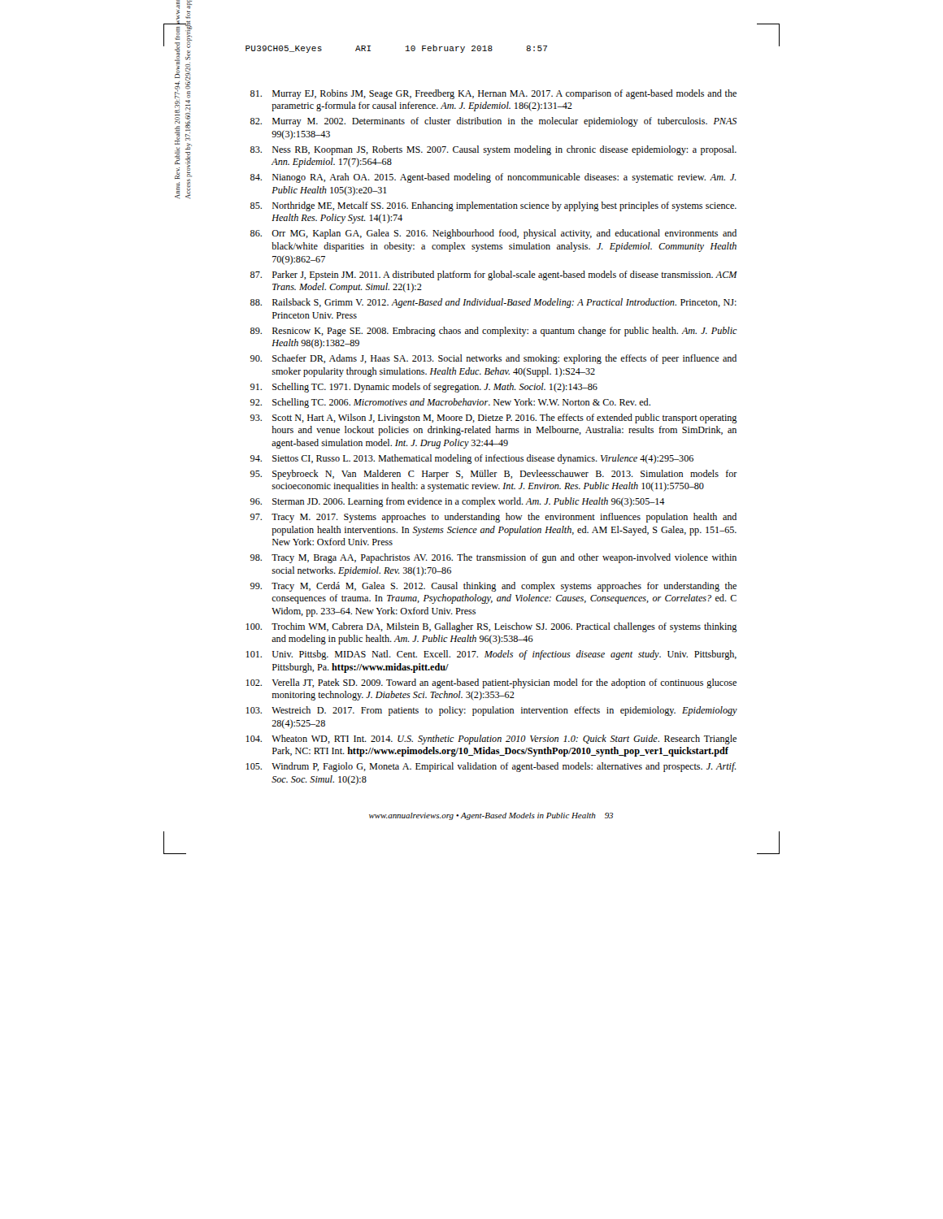PU39CH05_Keyes ARI 10 February 2018 8:57
Annu. Rev. Public Health 2018.39:77-94. Downloaded from www.annualreviews.org Access provided by 37.186.60.214 on 06/29/20. See copyright for approved use.
81. Murray EJ, Robins JM, Seage GR, Freedberg KA, Hernan MA. 2017. A comparison of agent-based models and the parametric g-formula for causal inference. Am. J. Epidemiol. 186(2):131–42
82. Murray M. 2002. Determinants of cluster distribution in the molecular epidemiology of tuberculosis. PNAS 99(3):1538–43
83. Ness RB, Koopman JS, Roberts MS. 2007. Causal system modeling in chronic disease epidemiology: a proposal. Ann. Epidemiol. 17(7):564–68
84. Nianogo RA, Arah OA. 2015. Agent-based modeling of noncommunicable diseases: a systematic review. Am. J. Public Health 105(3):e20–31
85. Northridge ME, Metcalf SS. 2016. Enhancing implementation science by applying best principles of systems science. Health Res. Policy Syst. 14(1):74
86. Orr MG, Kaplan GA, Galea S. 2016. Neighbourhood food, physical activity, and educational environments and black/white disparities in obesity: a complex systems simulation analysis. J. Epidemiol. Community Health 70(9):862–67
87. Parker J, Epstein JM. 2011. A distributed platform for global-scale agent-based models of disease transmission. ACM Trans. Model. Comput. Simul. 22(1):2
88. Railsback S, Grimm V. 2012. Agent-Based and Individual-Based Modeling: A Practical Introduction. Princeton, NJ: Princeton Univ. Press
89. Resnicow K, Page SE. 2008. Embracing chaos and complexity: a quantum change for public health. Am. J. Public Health 98(8):1382–89
90. Schaefer DR, Adams J, Haas SA. 2013. Social networks and smoking: exploring the effects of peer influence and smoker popularity through simulations. Health Educ. Behav. 40(Suppl. 1):S24–32
91. Schelling TC. 1971. Dynamic models of segregation. J. Math. Sociol. 1(2):143–86
92. Schelling TC. 2006. Micromotives and Macrobehavior. New York: W.W. Norton & Co. Rev. ed.
93. Scott N, Hart A, Wilson J, Livingston M, Moore D, Dietze P. 2016. The effects of extended public transport operating hours and venue lockout policies on drinking-related harms in Melbourne, Australia: results from SimDrink, an agent-based simulation model. Int. J. Drug Policy 32:44–49
94. Siettos CI, Russo L. 2013. Mathematical modeling of infectious disease dynamics. Virulence 4(4):295–306
95. Speybroeck N, Van Malderen C Harper S, Müller B, Devleesschauwer B. 2013. Simulation models for socioeconomic inequalities in health: a systematic review. Int. J. Environ. Res. Public Health 10(11):5750–80
96. Sterman JD. 2006. Learning from evidence in a complex world. Am. J. Public Health 96(3):505–14
97. Tracy M. 2017. Systems approaches to understanding how the environment influences population health and population health interventions. In Systems Science and Population Health, ed. AM El-Sayed, S Galea, pp. 151–65. New York: Oxford Univ. Press
98. Tracy M, Braga AA, Papachristos AV. 2016. The transmission of gun and other weapon-involved violence within social networks. Epidemiol. Rev. 38(1):70–86
99. Tracy M, Cerdá M, Galea S. 2012. Causal thinking and complex systems approaches for understanding the consequences of trauma. In Trauma, Psychopathology, and Violence: Causes, Consequences, or Correlates? ed. C Widom, pp. 233–64. New York: Oxford Univ. Press
100. Trochim WM, Cabrera DA, Milstein B, Gallagher RS, Leischow SJ. 2006. Practical challenges of systems thinking and modeling in public health. Am. J. Public Health 96(3):538–46
101. Univ. Pittsbg. MIDAS Natl. Cent. Excell. 2017. Models of infectious disease agent study. Univ. Pittsburgh, Pittsburgh, Pa. https://www.midas.pitt.edu/
102. Verella JT, Patek SD. 2009. Toward an agent-based patient-physician model for the adoption of continuous glucose monitoring technology. J. Diabetes Sci. Technol. 3(2):353–62
103. Westreich D. 2017. From patients to policy: population intervention effects in epidemiology. Epidemiology 28(4):525–28
104. Wheaton WD, RTI Int. 2014. U.S. Synthetic Population 2010 Version 1.0: Quick Start Guide. Research Triangle Park, NC: RTI Int. http://www.epimodels.org/10_Midas_Docs/SynthPop/2010_synth_pop_ver1_quickstart.pdf
105. Windrum P, Fagiolo G, Moneta A. Empirical validation of agent-based models: alternatives and prospects. J. Artif. Soc. Soc. Simul. 10(2):8
www.annualreviews.org • Agent-Based Models in Public Health 93